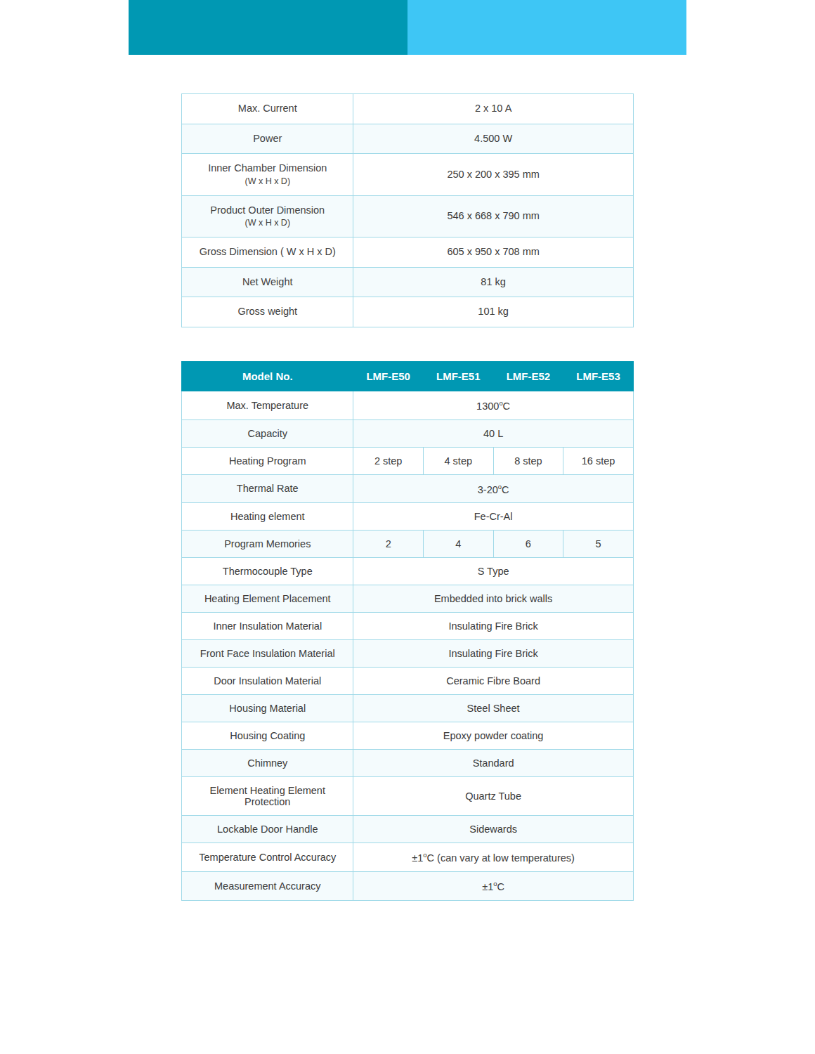| Max. Current | 2 x 10 A |
| Power | 4.500 W |
| Inner Chamber Dimension (W x H x D) | 250 x 200 x 395 mm |
| Product Outer Dimension (W x H x D) | 546 x 668 x 790 mm |
| Gross Dimension ( W x H x D) | 605 x 950 x 708 mm |
| Net Weight | 81 kg |
| Gross weight | 101 kg |
| Model No. | LMF-E50 | LMF-E51 | LMF-E52 | LMF-E53 |
| --- | --- | --- | --- | --- |
| Max. Temperature | 1300 o C |
| Capacity | 40 L |
| Heating Program | 2 step | 4 step | 8 step | 16 step |
| Thermal Rate | 3-20 o C |
| Heating element | Fe-Cr-Al |
| Program Memories | 2 | 4 | 6 | 5 |
| Thermocouple Type | S Type |
| Heating Element Placement | Embedded into brick walls |
| Inner Insulation Material | Insulating Fire Brick |
| Front Face Insulation Material | Insulating Fire Brick |
| Door Insulation Material | Ceramic Fibre Board |
| Housing Material | Steel Sheet |
| Housing Coating | Epoxy powder coating |
| Chimney | Standard |
| Element Heating Element Protection | Quartz Tube |
| Lockable Door Handle | Sidewards |
| Temperature Control Accuracy | ±1 o C (can vary at low temperatures) |
| Measurement Accuracy | ±1 o C |